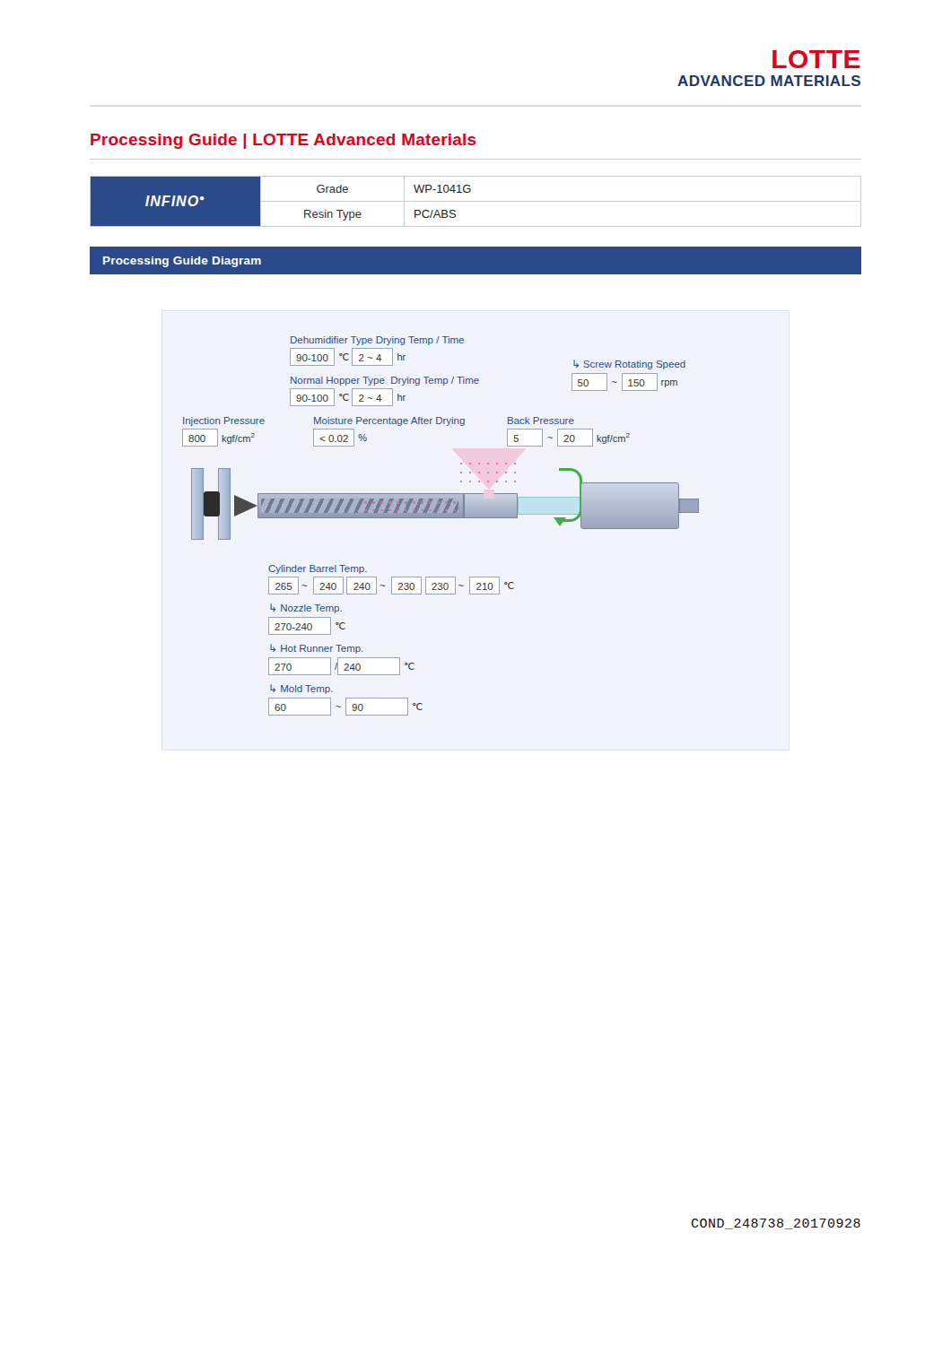LOTTE
ADVANCED MATERIALS
Processing Guide | LOTTE Advanced Materials
| INFINO ● | Grade | WP-1041G |
| Resin Type | PC/ABS |
Processing Guide Diagram
Dehumidifier Type Drying Temp / Time
90-100℃ 2 ~ 4 hr
Normal Hopper Type Drying Temp / Time
90-100℃ 2 ~ 4 hr
↳ Screw Rotating Speed
50~150 rpm
Injection Pressure
800 kgf/cm2
Moisture Percentage After Drying
< 0.02%
Back Pressure
5~20 kgf/cm2
Cylinder Barrel Temp.
265~ 240 240~ 230 230~ 210℃
↳ Nozzle Temp.
270-240℃
↳ Hot Runner Temp.
270/240℃
↳ Mold Temp.
60~90℃
COND_248738_20170928